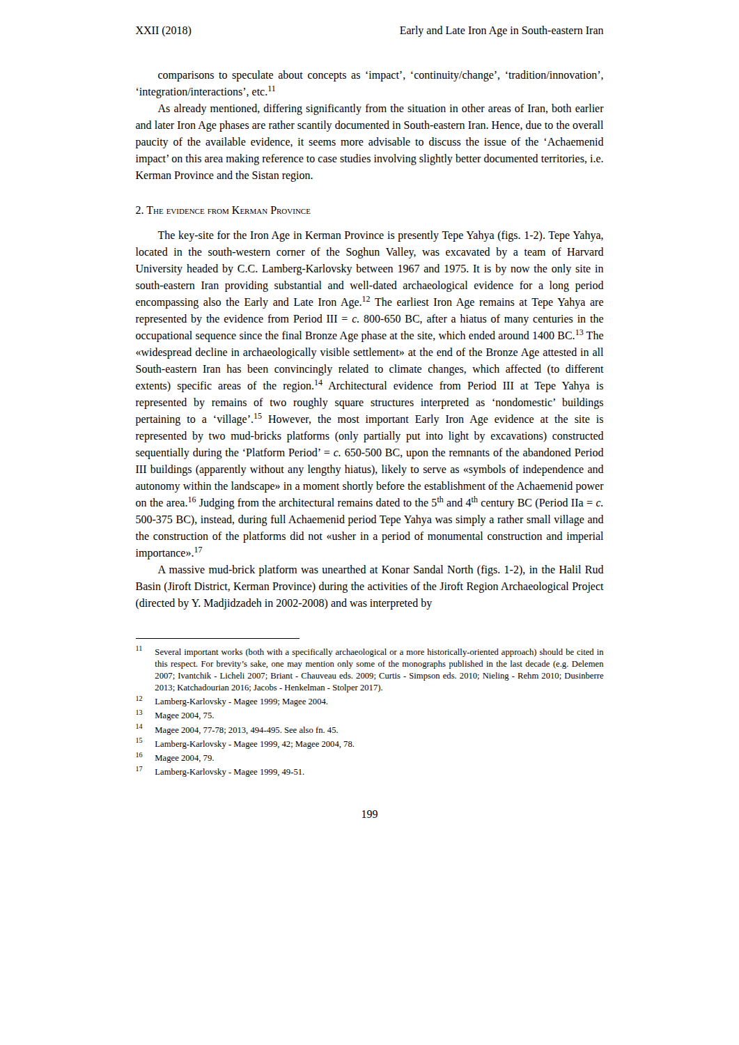XXII (2018)
Early and Late Iron Age in South-eastern Iran
comparisons to speculate about concepts as ‘impact’, ‘continuity/change’, ‘tradition/innovation’, ‘integration/interactions’, etc.11
As already mentioned, differing significantly from the situation in other areas of Iran, both earlier and later Iron Age phases are rather scantily documented in South-eastern Iran. Hence, due to the overall paucity of the available evidence, it seems more advisable to discuss the issue of the ‘Achaemenid impact’ on this area making reference to case studies involving slightly better documented territories, i.e. Kerman Province and the Sistan region.
2. The evidence from Kerman Province
The key-site for the Iron Age in Kerman Province is presently Tepe Yahya (figs. 1-2). Tepe Yahya, located in the south-western corner of the Soghun Valley, was excavated by a team of Harvard University headed by C.C. Lamberg-Karlovsky between 1967 and 1975. It is by now the only site in south-eastern Iran providing substantial and well-dated archaeological evidence for a long period encompassing also the Early and Late Iron Age.12 The earliest Iron Age remains at Tepe Yahya are represented by the evidence from Period III = c. 800-650 BC, after a hiatus of many centuries in the occupational sequence since the final Bronze Age phase at the site, which ended around 1400 BC.13 The «widespread decline in archaeologically visible settlement» at the end of the Bronze Age attested in all South-eastern Iran has been convincingly related to climate changes, which affected (to different extents) specific areas of the region.14 Architectural evidence from Period III at Tepe Yahya is represented by remains of two roughly square structures interpreted as ‘nondomestic’ buildings pertaining to a ‘village’.15 However, the most important Early Iron Age evidence at the site is represented by two mud-bricks platforms (only partially put into light by excavations) constructed sequentially during the ‘Platform Period’ = c. 650-500 BC, upon the remnants of the abandoned Period III buildings (apparently without any lengthy hiatus), likely to serve as «symbols of independence and autonomy within the landscape» in a moment shortly before the establishment of the Achaemenid power on the area.16 Judging from the architectural remains dated to the 5th and 4th century BC (Period IIa = c. 500-375 BC), instead, during full Achaemenid period Tepe Yahya was simply a rather small village and the construction of the platforms did not «usher in a period of monumental construction and imperial importance».17
A massive mud-brick platform was unearthed at Konar Sandal North (figs. 1-2), in the Halil Rud Basin (Jiroft District, Kerman Province) during the activities of the Jiroft Region Archaeological Project (directed by Y. Madjidzadeh in 2002-2008) and was interpreted by
Several important works (both with a specifically archaeological or a more historically-oriented approach) should be cited in this respect. For brevity’s sake, one may mention only some of the monographs published in the last decade (e.g. Delemen 2007; Ivantchik - Licheli 2007; Briant - Chauveau eds. 2009; Curtis - Simpson eds. 2010; Nieling - Rehm 2010; Dusinberre 2013; Katchadourian 2016; Jacobs - Henkelman - Stolper 2017).
Lamberg-Karlovsky - Magee 1999; Magee 2004.
Magee 2004, 75.
Magee 2004, 77-78; 2013, 494-495. See also fn. 45.
Lamberg-Karlovsky - Magee 1999, 42; Magee 2004, 78.
Magee 2004, 79.
Lamberg-Karlovsky - Magee 1999, 49-51.
199